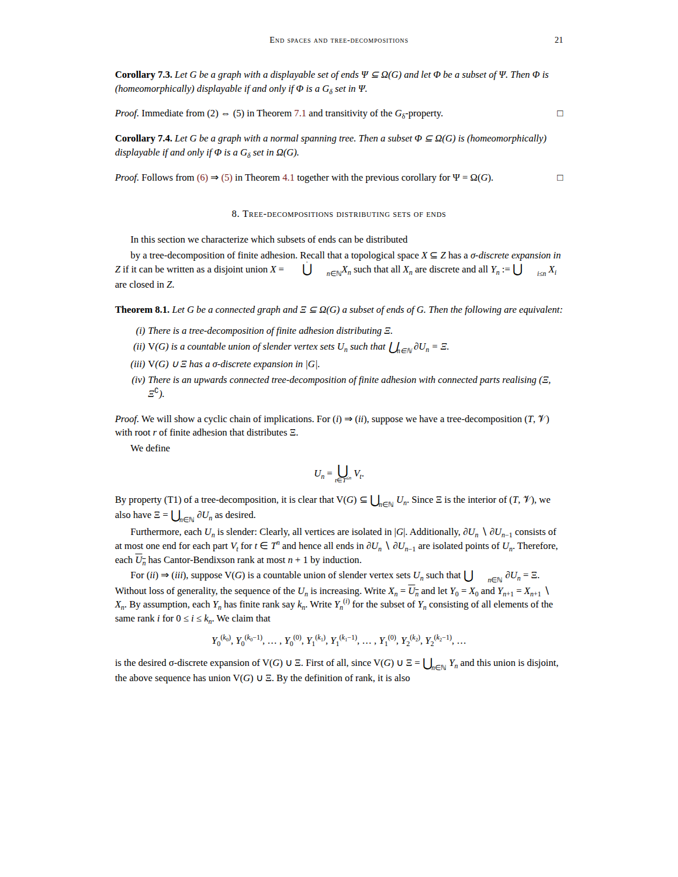End spaces and tree-decompositions 21
Corollary 7.3. Let G be a graph with a displayable set of ends Ψ ⊆ Ω(G) and let Φ be a subset of Ψ. Then Φ is (homeomorphically) displayable if and only if Φ is a Gδ set in Ψ.
Proof. Immediate from (2) ⇔ (5) in Theorem 7.1 and transitivity of the Gδ-property. □
Corollary 7.4. Let G be a graph with a normal spanning tree. Then a subset Φ ⊆ Ω(G) is (homeomorphically) displayable if and only if Φ is a Gδ set in Ω(G).
Proof. Follows from (6) ⇒ (5) in Theorem 4.1 together with the previous corollary for Ψ = Ω(G). □
8. Tree-decompositions distributing sets of ends
In this section we characterize which subsets of ends can be distributed
by a tree-decomposition of finite adhesion. Recall that a topological space X ⊆ Z has a σ-discrete expansion in Z if it can be written as a disjoint union X = ·⋃n∈ℕ Xn such that all Xn are discrete and all Yn := ⋃i≤n Xi are closed in Z.
Theorem 8.1. Let G be a connected graph and Ξ ⊆ Ω(G) a subset of ends of G. Then the following are equivalent:
(i) There is a tree-decomposition of finite adhesion distributing Ξ.
(ii) V(G) is a countable union of slender vertex sets Un such that ⋃n∈ℕ ∂Un = Ξ.
(iii) V(G) ∪ Ξ has a σ-discrete expansion in |G|.
(iv) There is an upwards connected tree-decomposition of finite adhesion with connected parts realising (Ξ, Ξ∁).
Proof. We will show a cyclic chain of implications. For (i) ⇒ (ii), suppose we have a tree-decomposition (T, 𝒱) with root r of finite adhesion that distributes Ξ.
We define
Un = ⋃t∈T≤n Vt.
By property (T1) of a tree-decomposition, it is clear that V(G) ⊆ ⋃n∈ℕ Un. Since Ξ is the interior of (T, 𝒱), we also have Ξ = ⋃n∈ℕ ∂Un as desired.
Furthermore, each Un is slender: Clearly, all vertices are isolated in |G|. Additionally, ∂Un ∖ ∂Un−1 consists of at most one end for each part Vt for t ∈ Tn and hence all ends in ∂Un ∖ ∂Un−1 are isolated points of Un. Therefore, each Un has Cantor-Bendixson rank at most n + 1 by induction.
For (ii) ⇒ (iii), suppose V(G) is a countable union of slender vertex sets Un such that ⋃n∈ℕ ∂Un = Ξ. Without loss of generality, the sequence of the Un is increasing. Write Xn = Un and let Y0 = X0 and Yn+1 = Xn+1 ∖ Xn. By assumption, each Yn has finite rank say kn. Write Yn(i) for the subset of Yn consisting of all elements of the same rank i for 0 ≤ i ≤ kn. We claim that
Y0(k0), Y0(k0−1), … , Y0(0), Y1(k1), Y1(k1−1), … , Y1(0), Y2(k2), Y2(k2−1), …
is the desired σ-discrete expansion of V(G) ∪ Ξ. First of all, since V(G) ∪ Ξ = ⋃n∈ℕ Yn and this union is disjoint, the above sequence has union V(G) ∪ Ξ. By the definition of rank, it is also